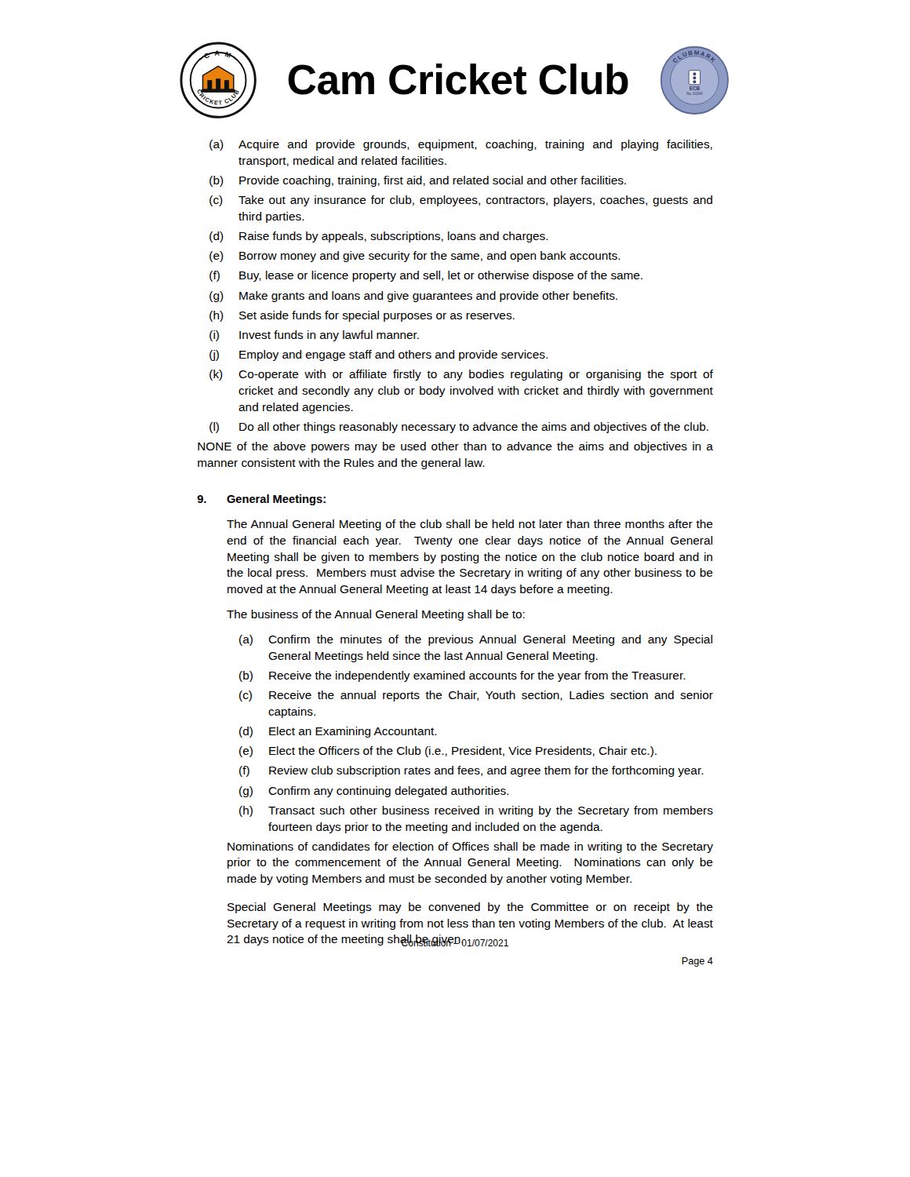C A M CRICKET CLUB
Cam Cricket Club
ECB No. 01540 CLUBMARK
(a) Acquire and provide grounds, equipment, coaching, training and playing facilities, transport, medical and related facilities.
(b) Provide coaching, training, first aid, and related social and other facilities.
(c) Take out any insurance for club, employees, contractors, players, coaches, guests and third parties.
(d) Raise funds by appeals, subscriptions, loans and charges.
(e) Borrow money and give security for the same, and open bank accounts.
(f) Buy, lease or licence property and sell, let or otherwise dispose of the same.
(g) Make grants and loans and give guarantees and provide other benefits.
(h) Set aside funds for special purposes or as reserves.
(i) Invest funds in any lawful manner.
(j) Employ and engage staff and others and provide services.
(k) Co-operate with or affiliate firstly to any bodies regulating or organising the sport of cricket and secondly any club or body involved with cricket and thirdly with government and related agencies.
(l) Do all other things reasonably necessary to advance the aims and objectives of the club.
NONE of the above powers may be used other than to advance the aims and objectives in a manner consistent with the Rules and the general law.
9.
General Meetings:
The Annual General Meeting of the club shall be held not later than three months after the end of the financial each year. Twenty one clear days notice of the Annual General Meeting shall be given to members by posting the notice on the club notice board and in the local press. Members must advise the Secretary in writing of any other business to be moved at the Annual General Meeting at least 14 days before a meeting.
The business of the Annual General Meeting shall be to:
(a) Confirm the minutes of the previous Annual General Meeting and any Special General Meetings held since the last Annual General Meeting.
(b) Receive the independently examined accounts for the year from the Treasurer.
(c) Receive the annual reports the Chair, Youth section, Ladies section and senior captains.
(d) Elect an Examining Accountant.
(e) Elect the Officers of the Club (i.e., President, Vice Presidents, Chair etc.).
(f) Review club subscription rates and fees, and agree them for the forthcoming year.
(g) Confirm any continuing delegated authorities.
(h) Transact such other business received in writing by the Secretary from members fourteen days prior to the meeting and included on the agenda.
Nominations of candidates for election of Offices shall be made in writing to the Secretary prior to the commencement of the Annual General Meeting. Nominations can only be made by voting Members and must be seconded by another voting Member.
Special General Meetings may be convened by the Committee or on receipt by the Secretary of a request in writing from not less than ten voting Members of the club. At least 21 days notice of the meeting shall be given.
Constitution – 01/07/2021
Page 4